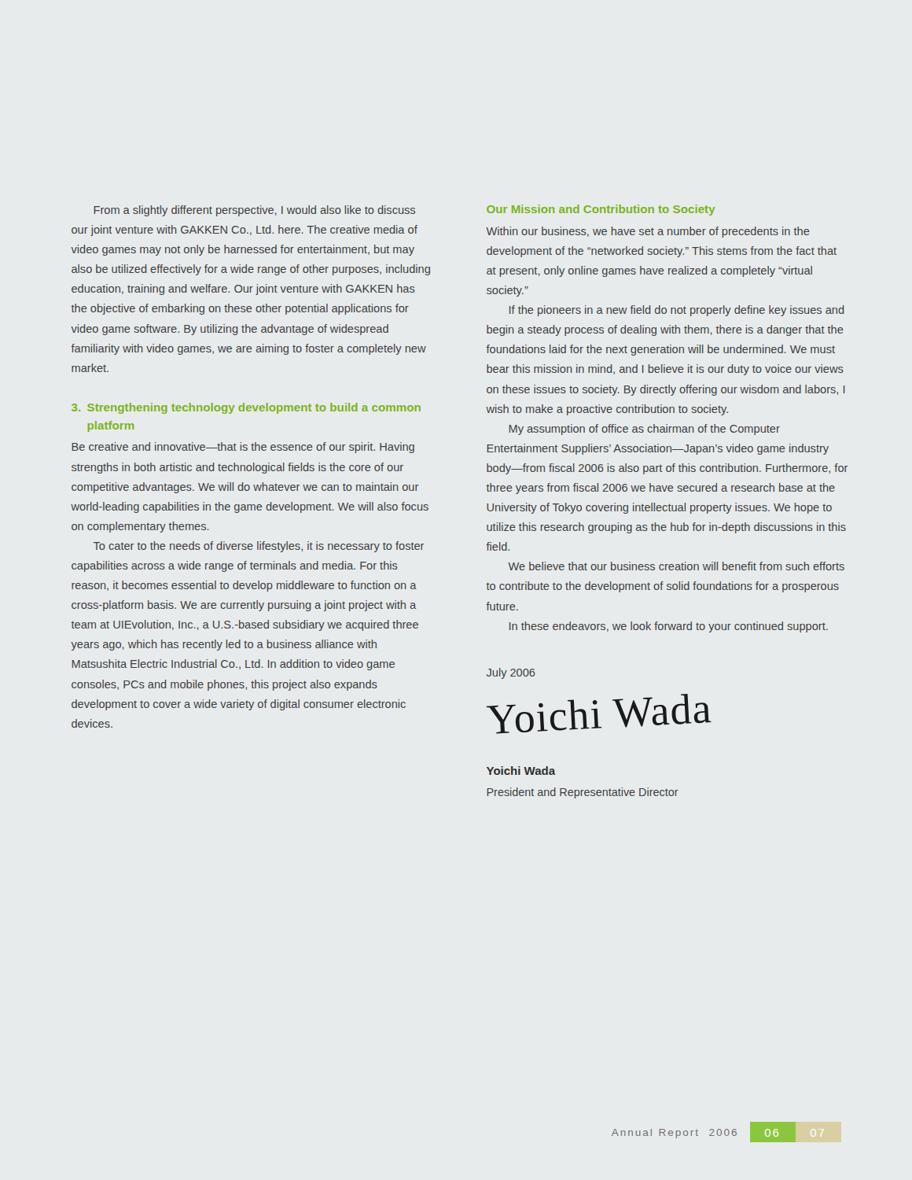From a slightly different perspective, I would also like to discuss our joint venture with GAKKEN Co., Ltd. here. The creative media of video games may not only be harnessed for entertainment, but may also be utilized effectively for a wide range of other purposes, including education, training and welfare. Our joint venture with GAKKEN has the objective of embarking on these other potential applications for video game software. By utilizing the advantage of widespread familiarity with video games, we are aiming to foster a completely new market.
3. Strengthening technology development to build a common platform
Be creative and innovative—that is the essence of our spirit. Having strengths in both artistic and technological fields is the core of our competitive advantages. We will do whatever we can to maintain our world-leading capabilities in the game development. We will also focus on complementary themes.
To cater to the needs of diverse lifestyles, it is necessary to foster capabilities across a wide range of terminals and media. For this reason, it becomes essential to develop middleware to function on a cross-platform basis. We are currently pursuing a joint project with a team at UIEvolution, Inc., a U.S.-based subsidiary we acquired three years ago, which has recently led to a business alliance with Matsushita Electric Industrial Co., Ltd. In addition to video game consoles, PCs and mobile phones, this project also expands development to cover a wide variety of digital consumer electronic devices.
Our Mission and Contribution to Society
Within our business, we have set a number of precedents in the development of the “networked society.” This stems from the fact that at present, only online games have realized a completely “virtual society.”
If the pioneers in a new field do not properly define key issues and begin a steady process of dealing with them, there is a danger that the foundations laid for the next generation will be undermined. We must bear this mission in mind, and I believe it is our duty to voice our views on these issues to society. By directly offering our wisdom and labors, I wish to make a proactive contribution to society.
My assumption of office as chairman of the Computer Entertainment Suppliers’ Association—Japan’s video game industry body—from fiscal 2006 is also part of this contribution. Furthermore, for three years from fiscal 2006 we have secured a research base at the University of Tokyo covering intellectual property issues. We hope to utilize this research grouping as the hub for in-depth discussions in this field.
We believe that our business creation will benefit from such efforts to contribute to the development of solid foundations for a prosperous future.
In these endeavors, we look forward to your continued support.
July 2006
Yoichi Wada
Yoichi Wada
President and Representative Director
Annual Report 2006 06 07